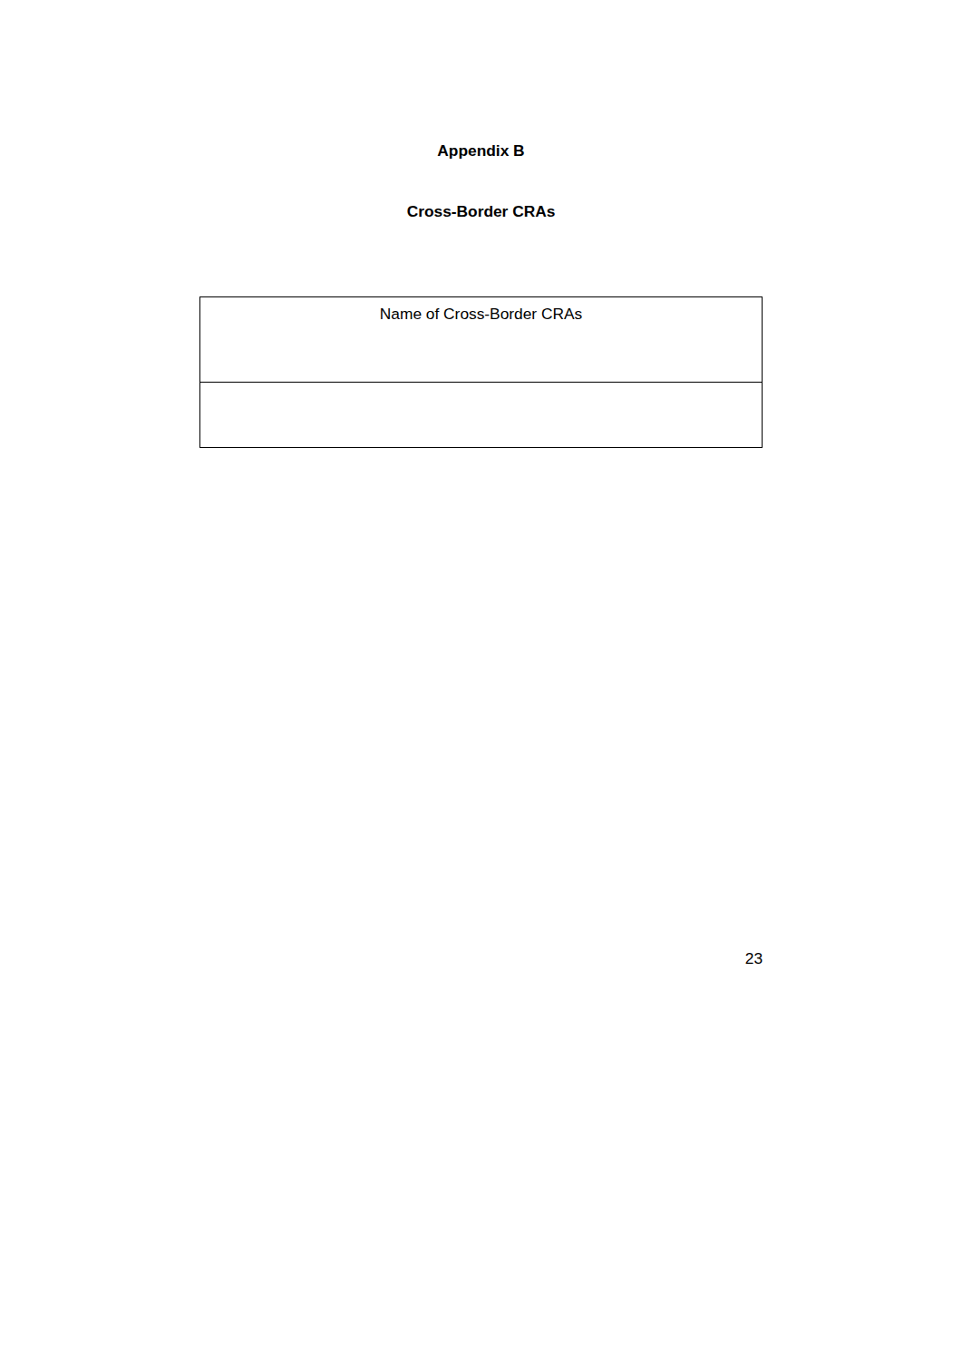Appendix B
Cross-Border CRAs
| Name of Cross-Border CRAs |
23